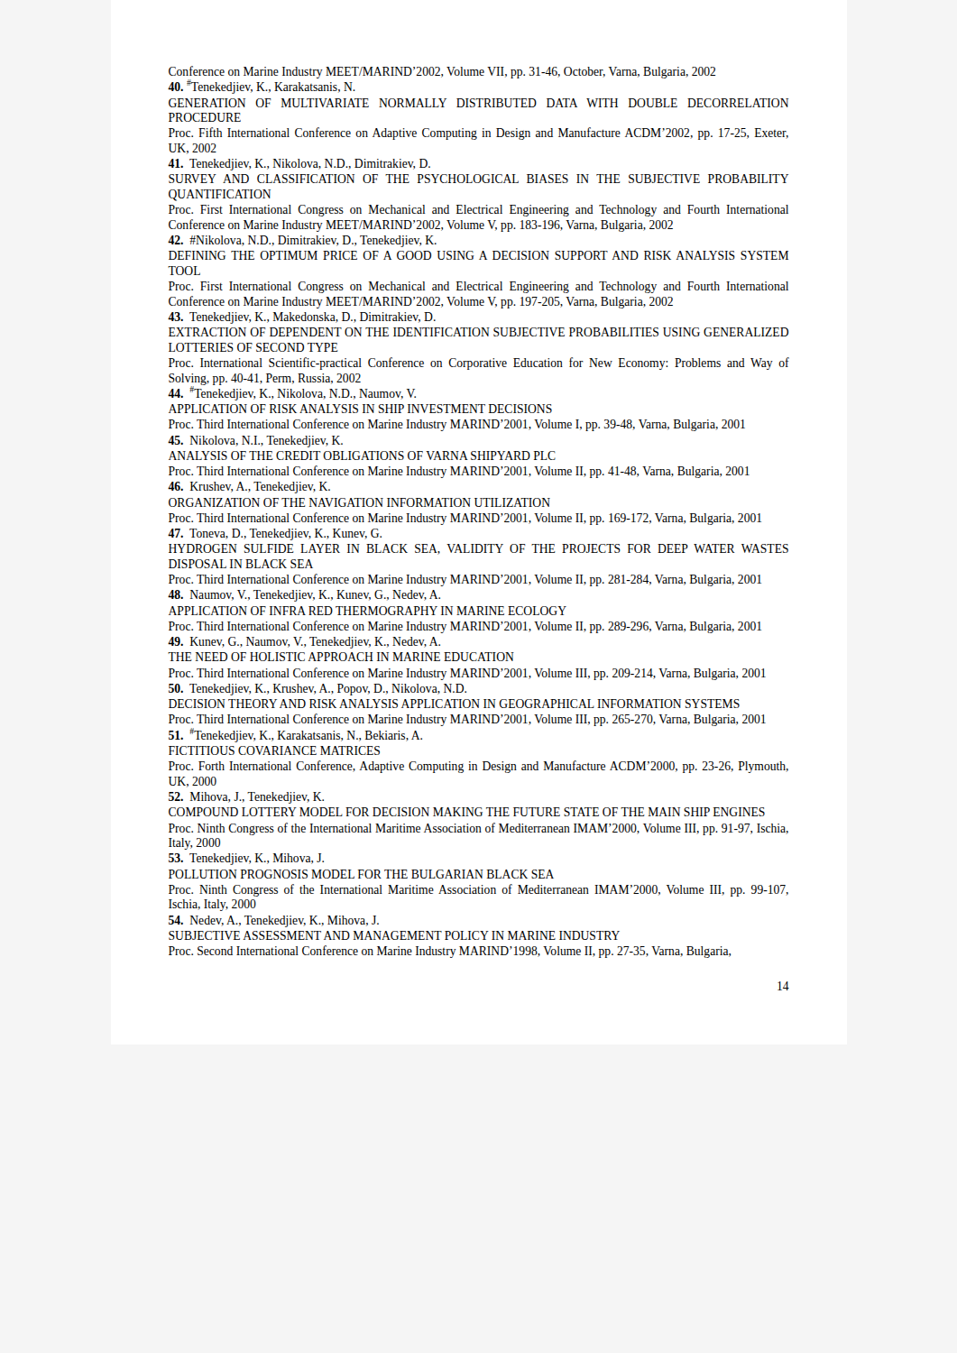Conference on Marine Industry MEET/MARIND’2002, Volume VII, pp. 31-46, October, Varna, Bulgaria, 2002
40. #Tenekedjiev, K., Karakatsanis, N.
GENERATION OF MULTIVARIATE NORMALLY DISTRIBUTED DATA WITH DOUBLE DECORRELATION PROCEDURE
Proc. Fifth International Conference on Adaptive Computing in Design and Manufacture ACDM’2002, pp. 17-25, Exeter, UK, 2002
41. Tenekedjiev, K., Nikolova, N.D., Dimitrakiev, D.
SURVEY AND CLASSIFICATION OF THE PSYCHOLOGICAL BIASES IN THE SUBJECTIVE PROBABILITY QUANTIFICATION
Proc. First International Congress on Mechanical and Electrical Engineering and Technology and Fourth International Conference on Marine Industry MEET/MARIND’2002, Volume V, pp. 183-196, Varna, Bulgaria, 2002
42. #Nikolova, N.D., Dimitrakiev, D., Tenekedjiev, K.
DEFINING THE OPTIMUM PRICE OF A GOOD USING A DECISION SUPPORT AND RISK ANALYSIS SYSTEM TOOL
Proc. First International Congress on Mechanical and Electrical Engineering and Technology and Fourth International Conference on Marine Industry MEET/MARIND’2002, Volume V, pp. 197-205, Varna, Bulgaria, 2002
43. Tenekedjiev, K., Makedonska, D., Dimitrakiev, D.
EXTRACTION OF DEPENDENT ON THE IDENTIFICATION SUBJECTIVE PROBABILITIES USING GENERALIZED LOTTERIES OF SECOND TYPE
Proc. International Scientific-practical Conference on Corporative Education for New Economy: Problems and Way of Solving, pp. 40-41, Perm, Russia, 2002
44. #Tenekedjiev, K., Nikolova, N.D., Naumov, V.
APPLICATION OF RISK ANALYSIS IN SHIP INVESTMENT DECISIONS
Proc. Third International Conference on Marine Industry MARIND’2001, Volume I, pp. 39-48, Varna, Bulgaria, 2001
45. Nikolova, N.I., Tenekedjiev, K.
ANALYSIS OF THE CREDIT OBLIGATIONS OF VARNA SHIPYARD PLC
Proc. Third International Conference on Marine Industry MARIND’2001, Volume II, pp. 41-48, Varna, Bulgaria, 2001
46. Krushev, A., Tenekedjiev, K.
ORGANIZATION OF THE NAVIGATION INFORMATION UTILIZATION
Proc. Third International Conference on Marine Industry MARIND’2001, Volume II, pp. 169-172, Varna, Bulgaria, 2001
47. Toneva, D., Tenekedjiev, K., Kunev, G.
HYDROGEN SULFIDE LAYER IN BLACK SEA, VALIDITY OF THE PROJECTS FOR DEEP WATER WASTES DISPOSAL IN BLACK SEA
Proc. Third International Conference on Marine Industry MARIND’2001, Volume II, pp. 281-284, Varna, Bulgaria, 2001
48. Naumov, V., Tenekedjiev, K., Kunev, G., Nedev, A.
APPLICATION OF INFRA RED THERMOGRAPHY IN MARINE ECOLOGY
Proc. Third International Conference on Marine Industry MARIND’2001, Volume II, pp. 289-296, Varna, Bulgaria, 2001
49. Kunev, G., Naumov, V., Tenekedjiev, K., Nedev, A.
THE NEED OF HOLISTIC APPROACH IN MARINE EDUCATION
Proc. Third International Conference on Marine Industry MARIND’2001, Volume III, pp. 209-214, Varna, Bulgaria, 2001
50. Tenekedjiev, K., Krushev, A., Popov, D., Nikolova, N.D.
DECISION THEORY AND RISK ANALYSIS APPLICATION IN GEOGRAPHICAL INFORMATION SYSTEMS
Proc. Third International Conference on Marine Industry MARIND’2001, Volume III, pp. 265-270, Varna, Bulgaria, 2001
51. #Tenekedjiev, K., Karakatsanis, N., Bekiaris, A.
FICTITIOUS COVARIANCE MATRICES
Proc. Forth International Conference, Adaptive Computing in Design and Manufacture ACDM’2000, pp. 23-26, Plymouth, UK, 2000
52. Mihova, J., Tenekedjiev, K.
COMPOUND LOTTERY MODEL FOR DECISION MAKING THE FUTURE STATE OF THE MAIN SHIP ENGINES
Proc. Ninth Congress of the International Maritime Association of Mediterranean IMAM’2000, Volume III, pp. 91-97, Ischia, Italy, 2000
53. Tenekedjiev, K., Mihova, J.
POLLUTION PROGNOSIS MODEL FOR THE BULGARIAN BLACK SEA
Proc. Ninth Congress of the International Maritime Association of Mediterranean IMAM’2000, Volume III, pp. 99-107, Ischia, Italy, 2000
54. Nedev, A., Tenekedjiev, K., Mihova, J.
SUBJECTIVE ASSESSMENT AND MANAGEMENT POLICY IN MARINE INDUSTRY
Proc. Second International Conference on Marine Industry MARIND’1998, Volume II, pp. 27-35, Varna, Bulgaria,
14